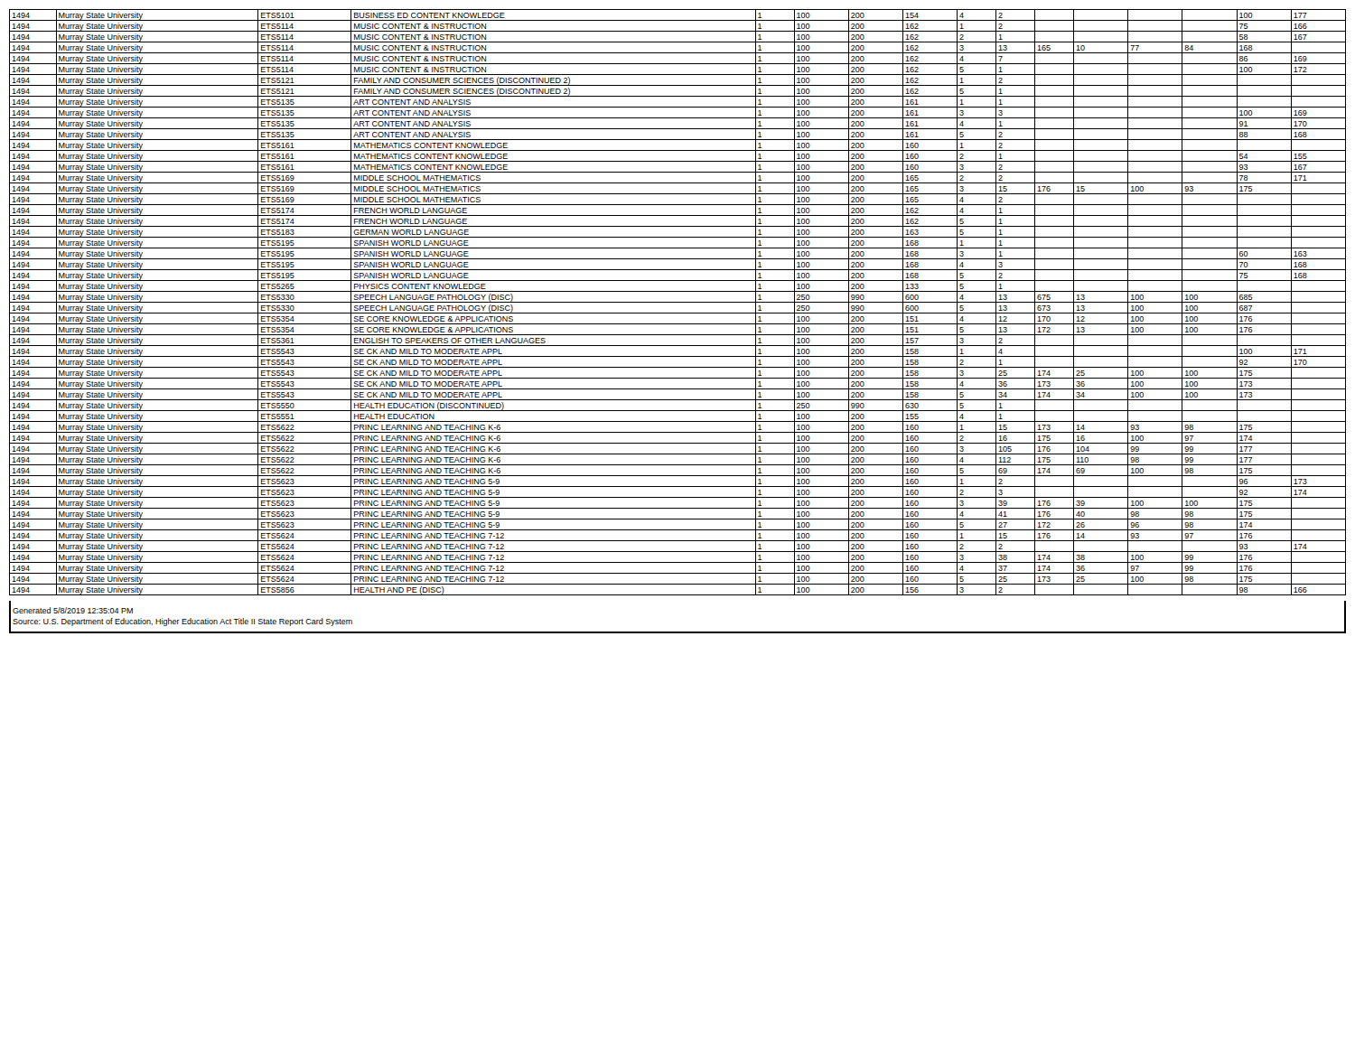| 1494 | Murray State University | ETS5101 | BUSINESS ED CONTENT KNOWLEDGE | 1 | 100 | 200 | 154 | 4 | 2 | | | | | 100 | 177 |
| 1494 | Murray State University | ETS5114 | MUSIC CONTENT & INSTRUCTION | 1 | 100 | 200 | 162 | 1 | 2 | | | | | 75 | 166 |
| 1494 | Murray State University | ETS5114 | MUSIC CONTENT & INSTRUCTION | 1 | 100 | 200 | 162 | 2 | 1 | | | | | 58 | 167 |
| 1494 | Murray State University | ETS5114 | MUSIC CONTENT & INSTRUCTION | 1 | 100 | 200 | 162 | 3 | 13 | 165 | 10 | 77 | 84 | 168 | |
| 1494 | Murray State University | ETS5114 | MUSIC CONTENT & INSTRUCTION | 1 | 100 | 200 | 162 | 4 | 7 | | | | | 86 | 169 |
| 1494 | Murray State University | ETS5114 | MUSIC CONTENT & INSTRUCTION | 1 | 100 | 200 | 162 | 5 | 1 | | | | | 100 | 172 |
| 1494 | Murray State University | ETS5121 | FAMILY AND CONSUMER SCIENCES (DISCONTINUED 2) | 1 | 100 | 200 | 162 | 1 | 2 | | | | | | |
| 1494 | Murray State University | ETS5121 | FAMILY AND CONSUMER SCIENCES (DISCONTINUED 2) | 1 | 100 | 200 | 162 | 5 | 1 | | | | | | |
| 1494 | Murray State University | ETS5135 | ART CONTENT AND ANALYSIS | 1 | 100 | 200 | 161 | 1 | 1 | | | | | | |
| 1494 | Murray State University | ETS5135 | ART CONTENT AND ANALYSIS | 1 | 100 | 200 | 161 | 3 | 3 | | | | | 100 | 169 |
| 1494 | Murray State University | ETS5135 | ART CONTENT AND ANALYSIS | 1 | 100 | 200 | 161 | 4 | 1 | | | | | 91 | 170 |
| 1494 | Murray State University | ETS5135 | ART CONTENT AND ANALYSIS | 1 | 100 | 200 | 161 | 5 | 2 | | | | | 88 | 168 |
| 1494 | Murray State University | ETS5161 | MATHEMATICS CONTENT KNOWLEDGE | 1 | 100 | 200 | 160 | 1 | 2 | | | | | | |
| 1494 | Murray State University | ETS5161 | MATHEMATICS CONTENT KNOWLEDGE | 1 | 100 | 200 | 160 | 2 | 1 | | | | | 54 | 155 |
| 1494 | Murray State University | ETS5161 | MATHEMATICS CONTENT KNOWLEDGE | 1 | 100 | 200 | 160 | 3 | 2 | | | | | 93 | 167 |
| 1494 | Murray State University | ETS5169 | MIDDLE SCHOOL MATHEMATICS | 1 | 100 | 200 | 165 | 2 | 2 | | | | | 78 | 171 |
| 1494 | Murray State University | ETS5169 | MIDDLE SCHOOL MATHEMATICS | 1 | 100 | 200 | 165 | 3 | 15 | 176 | 15 | 100 | 93 | 175 | |
| 1494 | Murray State University | ETS5169 | MIDDLE SCHOOL MATHEMATICS | 1 | 100 | 200 | 165 | 4 | 2 | | | | | | |
| 1494 | Murray State University | ETS5174 | FRENCH WORLD LANGUAGE | 1 | 100 | 200 | 162 | 4 | 1 | | | | | | |
| 1494 | Murray State University | ETS5174 | FRENCH WORLD LANGUAGE | 1 | 100 | 200 | 162 | 5 | 1 | | | | | | |
| 1494 | Murray State University | ETS5183 | GERMAN WORLD LANGUAGE | 1 | 100 | 200 | 163 | 5 | 1 | | | | | | |
| 1494 | Murray State University | ETS5195 | SPANISH WORLD LANGUAGE | 1 | 100 | 200 | 168 | 1 | 1 | | | | | | |
| 1494 | Murray State University | ETS5195 | SPANISH WORLD LANGUAGE | 1 | 100 | 200 | 168 | 3 | 1 | | | | | 60 | 163 |
| 1494 | Murray State University | ETS5195 | SPANISH WORLD LANGUAGE | 1 | 100 | 200 | 168 | 4 | 3 | | | | | 70 | 168 |
| 1494 | Murray State University | ETS5195 | SPANISH WORLD LANGUAGE | 1 | 100 | 200 | 168 | 5 | 2 | | | | | 75 | 168 |
| 1494 | Murray State University | ETS5265 | PHYSICS CONTENT KNOWLEDGE | 1 | 100 | 200 | 133 | 5 | 1 | | | | | | |
| 1494 | Murray State University | ETS5330 | SPEECH LANGUAGE PATHOLOGY (DISC) | 1 | 250 | 990 | 600 | 4 | 13 | 675 | 13 | 100 | 100 | 685 | |
| 1494 | Murray State University | ETS5330 | SPEECH LANGUAGE PATHOLOGY (DISC) | 1 | 250 | 990 | 600 | 5 | 13 | 673 | 13 | 100 | 100 | 687 | |
| 1494 | Murray State University | ETS5354 | SE CORE KNOWLEDGE & APPLICATIONS | 1 | 100 | 200 | 151 | 4 | 12 | 170 | 12 | 100 | 100 | 176 | |
| 1494 | Murray State University | ETS5354 | SE CORE KNOWLEDGE & APPLICATIONS | 1 | 100 | 200 | 151 | 5 | 13 | 172 | 13 | 100 | 100 | 176 | |
| 1494 | Murray State University | ETS5361 | ENGLISH TO SPEAKERS OF OTHER LANGUAGES | 1 | 100 | 200 | 157 | 3 | 2 | | | | | | |
| 1494 | Murray State University | ETS5543 | SE CK AND MILD TO MODERATE APPL | 1 | 100 | 200 | 158 | 1 | 4 | | | | | 100 | 171 |
| 1494 | Murray State University | ETS5543 | SE CK AND MILD TO MODERATE APPL | 1 | 100 | 200 | 158 | 2 | 1 | | | | | 92 | 170 |
| 1494 | Murray State University | ETS5543 | SE CK AND MILD TO MODERATE APPL | 1 | 100 | 200 | 158 | 3 | 25 | 174 | 25 | 100 | 100 | 175 | |
| 1494 | Murray State University | ETS5543 | SE CK AND MILD TO MODERATE APPL | 1 | 100 | 200 | 158 | 4 | 36 | 173 | 36 | 100 | 100 | 173 | |
| 1494 | Murray State University | ETS5543 | SE CK AND MILD TO MODERATE APPL | 1 | 100 | 200 | 158 | 5 | 34 | 174 | 34 | 100 | 100 | 173 | |
| 1494 | Murray State University | ETS5550 | HEALTH EDUCATION (DISCONTINUED) | 1 | 250 | 990 | 630 | 5 | 1 | | | | | | |
| 1494 | Murray State University | ETS5551 | HEALTH EDUCATION | 1 | 100 | 200 | 155 | 4 | 1 | | | | | | |
| 1494 | Murray State University | ETS5622 | PRINC LEARNING AND TEACHING K-6 | 1 | 100 | 200 | 160 | 1 | 15 | 173 | 14 | 93 | 98 | 175 | |
| 1494 | Murray State University | ETS5622 | PRINC LEARNING AND TEACHING K-6 | 1 | 100 | 200 | 160 | 2 | 16 | 175 | 16 | 100 | 97 | 174 | |
| 1494 | Murray State University | ETS5622 | PRINC LEARNING AND TEACHING K-6 | 1 | 100 | 200 | 160 | 3 | 105 | 176 | 104 | 99 | 99 | 177 | |
| 1494 | Murray State University | ETS5622 | PRINC LEARNING AND TEACHING K-6 | 1 | 100 | 200 | 160 | 4 | 112 | 175 | 110 | 98 | 99 | 177 | |
| 1494 | Murray State University | ETS5622 | PRINC LEARNING AND TEACHING K-6 | 1 | 100 | 200 | 160 | 5 | 69 | 174 | 69 | 100 | 98 | 175 | |
| 1494 | Murray State University | ETS5623 | PRINC LEARNING AND TEACHING 5-9 | 1 | 100 | 200 | 160 | 1 | 2 | | | | | 96 | 173 |
| 1494 | Murray State University | ETS5623 | PRINC LEARNING AND TEACHING 5-9 | 1 | 100 | 200 | 160 | 2 | 3 | | | | | 92 | 174 |
| 1494 | Murray State University | ETS5623 | PRINC LEARNING AND TEACHING 5-9 | 1 | 100 | 200 | 160 | 3 | 39 | 176 | 39 | 100 | 100 | 175 | |
| 1494 | Murray State University | ETS5623 | PRINC LEARNING AND TEACHING 5-9 | 1 | 100 | 200 | 160 | 4 | 41 | 176 | 40 | 98 | 98 | 175 | |
| 1494 | Murray State University | ETS5623 | PRINC LEARNING AND TEACHING 5-9 | 1 | 100 | 200 | 160 | 5 | 27 | 172 | 26 | 96 | 98 | 174 | |
| 1494 | Murray State University | ETS5624 | PRINC LEARNING AND TEACHING 7-12 | 1 | 100 | 200 | 160 | 1 | 15 | 176 | 14 | 93 | 97 | 176 | |
| 1494 | Murray State University | ETS5624 | PRINC LEARNING AND TEACHING 7-12 | 1 | 100 | 200 | 160 | 2 | 2 | | | | | 93 | 174 |
| 1494 | Murray State University | ETS5624 | PRINC LEARNING AND TEACHING 7-12 | 1 | 100 | 200 | 160 | 3 | 38 | 174 | 38 | 100 | 99 | 176 | |
| 1494 | Murray State University | ETS5624 | PRINC LEARNING AND TEACHING 7-12 | 1 | 100 | 200 | 160 | 4 | 37 | 174 | 36 | 97 | 99 | 176 | |
| 1494 | Murray State University | ETS5624 | PRINC LEARNING AND TEACHING 7-12 | 1 | 100 | 200 | 160 | 5 | 25 | 173 | 25 | 100 | 98 | 175 | |
| 1494 | Murray State University | ETS5856 | HEALTH AND PE (DISC) | 1 | 100 | 200 | 156 | 3 | 2 | | | | | 98 | 166 |
Generated 5/8/2019 12:35:04 PM
Source: U.S. Department of Education, Higher Education Act Title II State Report Card System